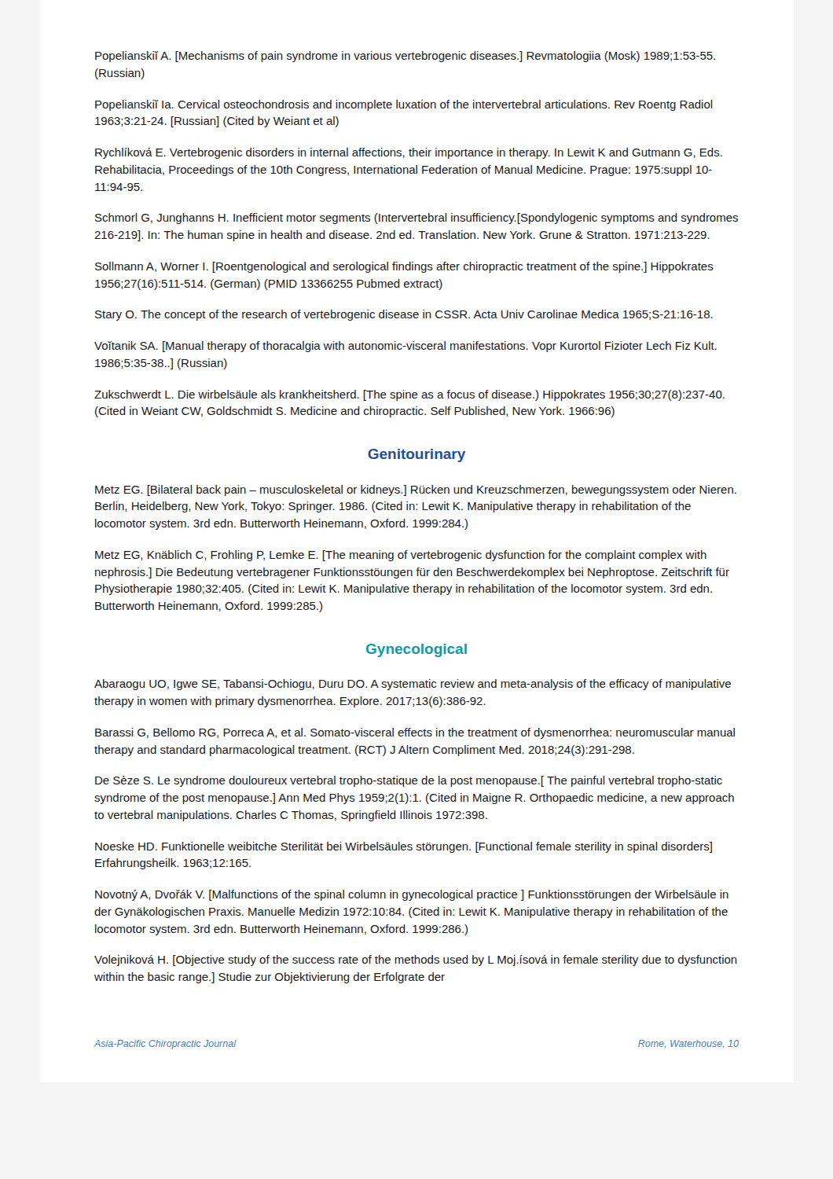Popelianskiĭ A. [Mechanisms of pain syndrome in various vertebrogenic diseases.] Revmatologiia (Mosk) 1989;1:53-55. (Russian)
Popelianskiĭ Ia. Cervical osteochondrosis and incomplete luxation of the intervertebral articulations. Rev Roentg Radiol 1963;3:21-24. [Russian] (Cited by Weiant et al)
Rychlíková E. Vertebrogenic disorders in internal affections, their importance in therapy. In Lewit K and Gutmann G, Eds. Rehabilitacia, Proceedings of the 10th Congress, International Federation of Manual Medicine. Prague: 1975:suppl 10-11:94-95.
Schmorl G, Junghanns H. Inefficient motor segments (Intervertebral insufficiency.[Spondylogenic symptoms and syndromes 216-219]. In: The human spine in health and disease. 2nd ed. Translation. New York. Grune & Stratton. 1971:213-229.
Sollmann A, Worner I. [Roentgenological and serological findings after chiropractic treatment of the spine.] Hippokrates 1956;27(16):511-514. (German) (PMID 13366255 Pubmed extract)
Stary O. The concept of the research of vertebrogenic disease in CSSR. Acta Univ Carolinae Medica 1965;S-21:16-18.
Voĭtanik SA. [Manual therapy of thoracalgia with autonomic-visceral manifestations. Vopr Kurortol Fizioter Lech Fiz Kult. 1986;5:35-38..] (Russian)
Zukschwerdt L. Die wirbelsäule als krankheitsherd. [The spine as a focus of disease.) Hippokrates 1956;30;27(8):237-40. (Cited in Weiant CW, Goldschmidt S. Medicine and chiropractic. Self Published, New York. 1966:96)
Genitourinary
Metz EG. [Bilateral back pain – musculoskeletal or kidneys.] Rücken und Kreuzschmerzen, bewegungssystem oder Nieren. Berlin, Heidelberg, New York, Tokyo: Springer. 1986. (Cited in: Lewit K. Manipulative therapy in rehabilitation of the locomotor system. 3rd edn. Butterworth Heinemann, Oxford. 1999:284.)
Metz EG, Knäblich C, Frohling P, Lemke E. [The meaning of vertebrogenic dysfunction for the complaint complex with nephrosis.] Die Bedeutung vertebragener Funktionsstöungen für den Beschwerdekomplex bei Nephroptose. Zeitschrift für Physiotherapie 1980;32:405. (Cited in: Lewit K. Manipulative therapy in rehabilitation of the locomotor system. 3rd edn. Butterworth Heinemann, Oxford. 1999:285.)
Gynecological
Abaraogu UO, Igwe SE, Tabansi-Ochiogu, Duru DO. A systematic review and meta-analysis of the efficacy of manipulative therapy in women with primary dysmenorrhea. Explore. 2017;13(6):386-92.
Barassi G, Bellomo RG, Porreca A, et al. Somato-visceral effects in the treatment of dysmenorrhea: neuromuscular manual therapy and standard pharmacological treatment. (RCT) J Altern Compliment Med. 2018;24(3):291-298.
De Sèze S. Le syndrome douloureux vertebral tropho-statique de la post menopause.[ The painful vertebral tropho-static syndrome of the post menopause.] Ann Med Phys 1959;2(1):1. (Cited in Maigne R. Orthopaedic medicine, a new approach to vertebral manipulations. Charles C Thomas, Springfield Illinois 1972:398.
Noeske HD. Funktionelle weibitche Sterilität bei Wirbelsäules störungen. [Functional female sterility in spinal disorders] Erfahrungsheilk. 1963;12:165.
Novotný A, Dvořák V. [Malfunctions of the spinal column in gynecological practice ] Funktionsstörungen der Wirbelsäule in der Gynäkologischen Praxis. Manuelle Medizin 1972:10:84. (Cited in: Lewit K. Manipulative therapy in rehabilitation of the locomotor system. 3rd edn. Butterworth Heinemann, Oxford. 1999:286.)
Volejniková H. [Objective study of the success rate of the methods used by L Moj.ísová in female sterility due to dysfunction within the basic range.] Studie zur Objektivierung der Erfolgrate der
Asia-Pacific Chiropractic Journal Rome, Waterhouse, 10